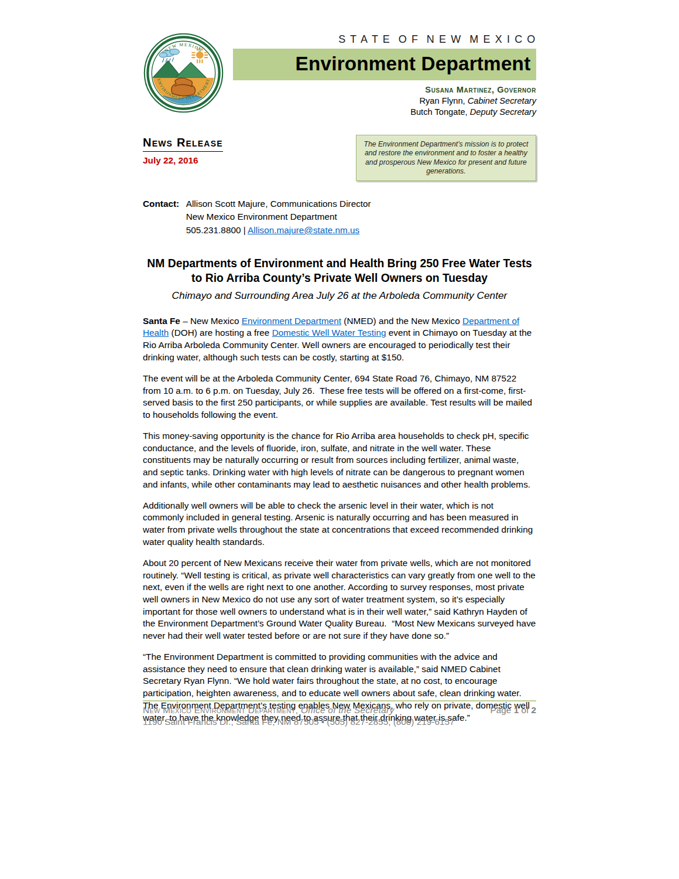NEW MEXICO ENVIRONMENT DEPARTMENT
S T A T E O F N E W M E X I C O
Environment Department
Susana Martinez, Governor
Ryan Flynn, Cabinet Secretary
Butch Tongate, Deputy Secretary
News Release
July 22, 2016
The Environment Department’s mission is to protect and restore the environment and to foster a healthy and prosperous New Mexico for present and future generations.
| Contact: | Allison Scott Majure, Communications Director |
| | New Mexico Environment Department |
| | 505.231.8800 / Allison.majure@state.nm.us |
NM Departments of Environment and Health Bring 250 Free Water Tests
to Rio Arriba County’s Private Well Owners on Tuesday
Chimayo and Surrounding Area July 26 at the Arboleda Community Center
Santa Fe – New Mexico Environment Department (NMED) and the New Mexico Department of Health (DOH) are hosting a free Domestic Well Water Testing event in Chimayo on Tuesday at the Rio Arriba Arboleda Community Center. Well owners are encouraged to periodically test their drinking water, although such tests can be costly, starting at $150.
The event will be at the Arboleda Community Center, 694 State Road 76, Chimayo, NM 87522 from 10 a.m. to 6 p.m. on Tuesday, July 26. These free tests will be offered on a first-come, first-served basis to the first 250 participants, or while supplies are available. Test results will be mailed to households following the event.
This money-saving opportunity is the chance for Rio Arriba area households to check pH, specific conductance, and the levels of fluoride, iron, sulfate, and nitrate in the well water. These constituents may be naturally occurring or result from sources including fertilizer, animal waste, and septic tanks. Drinking water with high levels of nitrate can be dangerous to pregnant women and infants, while other contaminants may lead to aesthetic nuisances and other health problems.
Additionally well owners will be able to check the arsenic level in their water, which is not commonly included in general testing. Arsenic is naturally occurring and has been measured in water from private wells throughout the state at concentrations that exceed recommended drinking water quality health standards.
About 20 percent of New Mexicans receive their water from private wells, which are not monitored routinely. “Well testing is critical, as private well characteristics can vary greatly from one well to the next, even if the wells are right next to one another. According to survey responses, most private well owners in New Mexico do not use any sort of water treatment system, so it’s especially important for those well owners to understand what is in their well water,” said Kathryn Hayden of the Environment Department’s Ground Water Quality Bureau. “Most New Mexicans surveyed have never had their well water tested before or are not sure if they have done so.”
“The Environment Department is committed to providing communities with the advice and assistance they need to ensure that clean drinking water is available,” said NMED Cabinet Secretary Ryan Flynn. “We hold water fairs throughout the state, at no cost, to encourage participation, heighten awareness, and to educate well owners about safe, clean drinking water. The Environment Department’s testing enables New Mexicans, who rely on private, domestic well water, to have the knowledge they need to assure that their drinking water is safe.”
New Mexico Environment Department, Office of the Secretary 1190 Saint Francis Dr., Santa Fe, NM 87505 • (505) 827-2855; (800) 219-6157
Page 1 of 2